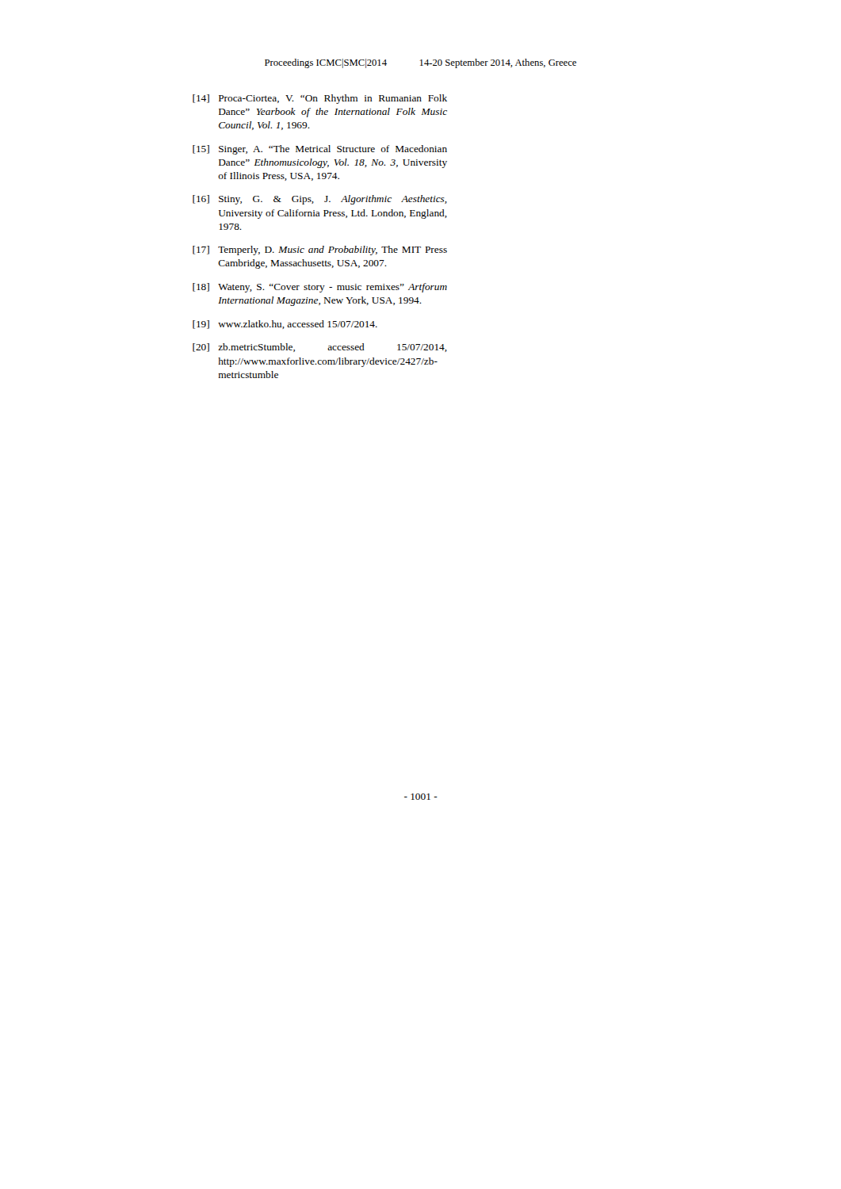Proceedings ICMC|SMC|2014 14-20 September 2014, Athens, Greece
[14] Proca-Ciortea, V. “On Rhythm in Rumanian Folk Dance” Yearbook of the International Folk Music Council, Vol. 1, 1969.
[15] Singer, A. “The Metrical Structure of Macedonian Dance” Ethnomusicology, Vol. 18, No. 3, University of Illinois Press, USA, 1974.
[16] Stiny, G. & Gips, J. Algorithmic Aesthetics, University of California Press, Ltd. London, England, 1978.
[17] Temperly, D. Music and Probability, The MIT Press Cambridge, Massachusetts, USA, 2007.
[18] Wateny, S. “Cover story - music remixes” Artforum International Magazine, New York, USA, 1994.
[19] www.zlatko.hu, accessed 15/07/2014.
[20] zb.metricStumble, accessed 15/07/2014, http://www.maxforlive.com/library/device/2427/zb-metricstumble
- 1001 -